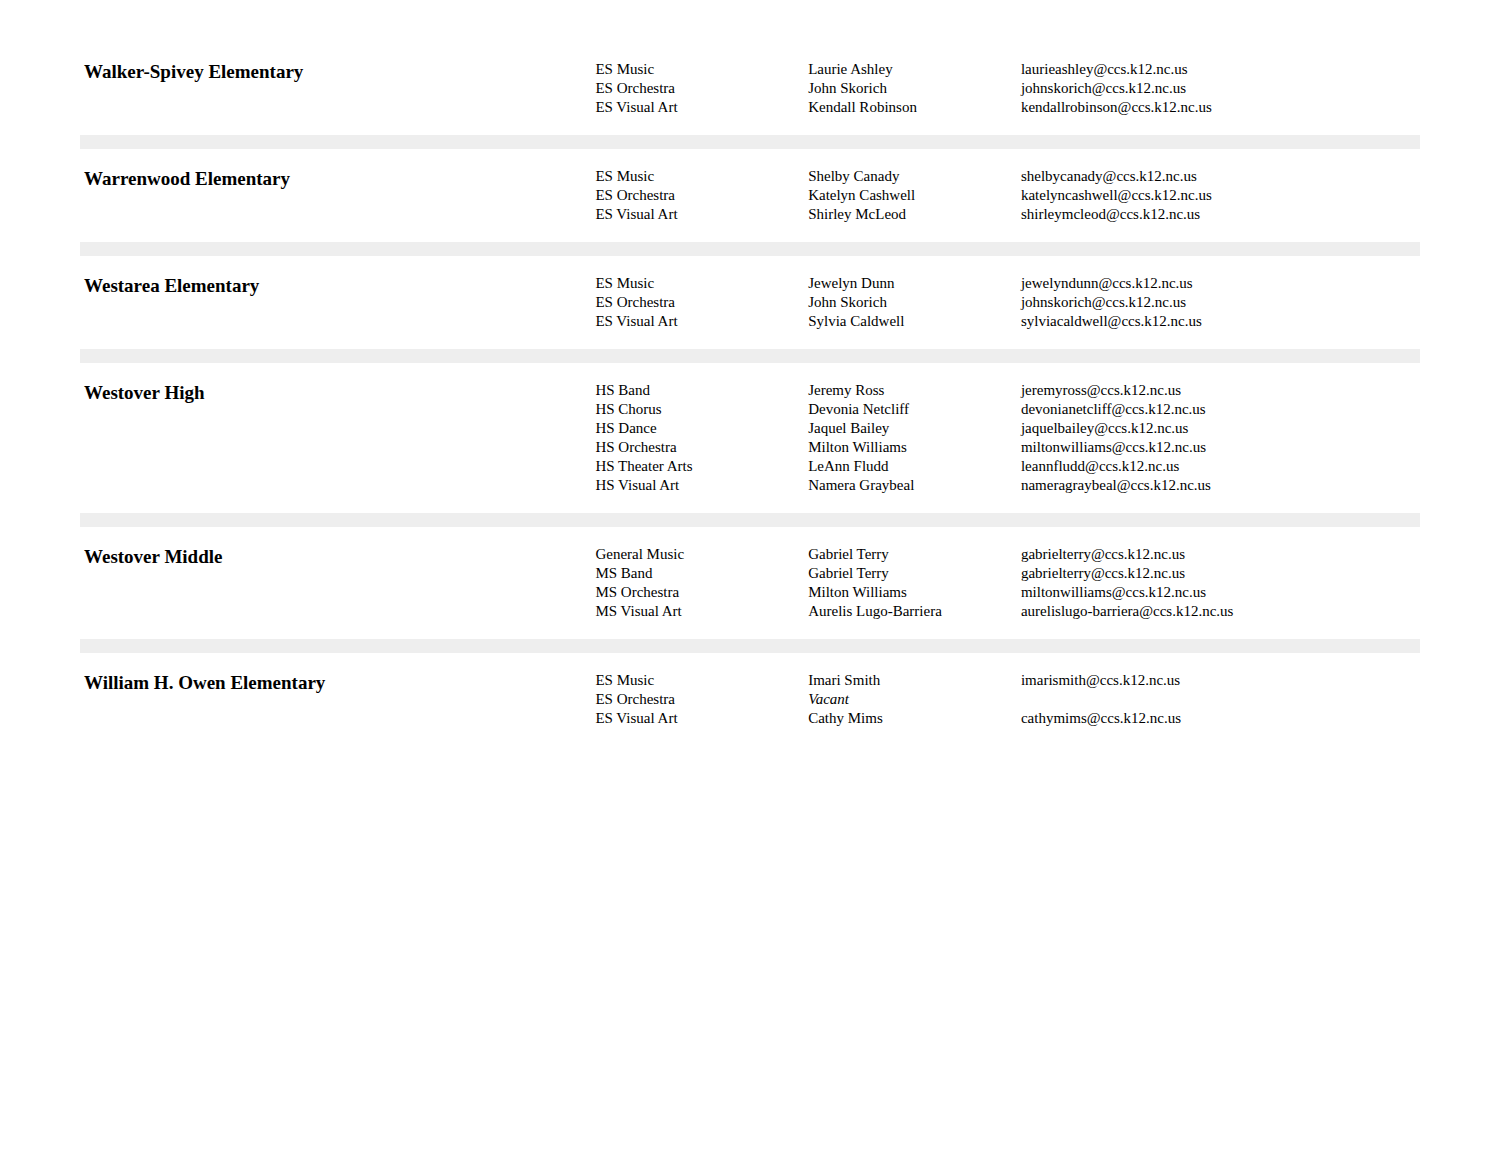| Walker-Spivey Elementary | ES Music | Laurie Ashley | laurieashley@ccs.k12.nc.us |
| ES Orchestra | John Skorich | johnskorich@ccs.k12.nc.us |
| ES Visual Art | Kendall Robinson | kendallrobinson@ccs.k12.nc.us |
| Warrenwood Elementary | ES Music | Shelby Canady | shelbycanady@ccs.k12.nc.us |
| ES Orchestra | Katelyn Cashwell | katelyncashwell@ccs.k12.nc.us |
| ES Visual Art | Shirley McLeod | shirleymcleod@ccs.k12.nc.us |
| Westarea Elementary | ES Music | Jewelyn Dunn | jewelyndunn@ccs.k12.nc.us |
| ES Orchestra | John Skorich | johnskorich@ccs.k12.nc.us |
| ES Visual Art | Sylvia Caldwell | sylviacaldwell@ccs.k12.nc.us |
| Westover High | HS Band | Jeremy Ross | jeremyross@ccs.k12.nc.us |
| HS Chorus | Devonia Netcliff | devonianetcliff@ccs.k12.nc.us |
| HS Dance | Jaquel Bailey | jaquelbailey@ccs.k12.nc.us |
| HS Orchestra | Milton Williams | miltonwilliams@ccs.k12.nc.us |
| HS Theater Arts | LeAnn Fludd | leannfludd@ccs.k12.nc.us |
| HS Visual Art | Namera Graybeal | nameragraybeal@ccs.k12.nc.us |
| Westover Middle | General Music | Gabriel Terry | gabrielterry@ccs.k12.nc.us |
| MS Band | Gabriel Terry | gabrielterry@ccs.k12.nc.us |
| MS Orchestra | Milton Williams | miltonwilliams@ccs.k12.nc.us |
| MS Visual Art | Aurelis Lugo-Barriera | aurelislugo-barriera@ccs.k12.nc.us |
| William H. Owen Elementary | ES Music | Imari Smith | imarismith@ccs.k12.nc.us |
| ES Orchestra | Vacant | |
| ES Visual Art | Cathy Mims | cathymims@ccs.k12.nc.us |